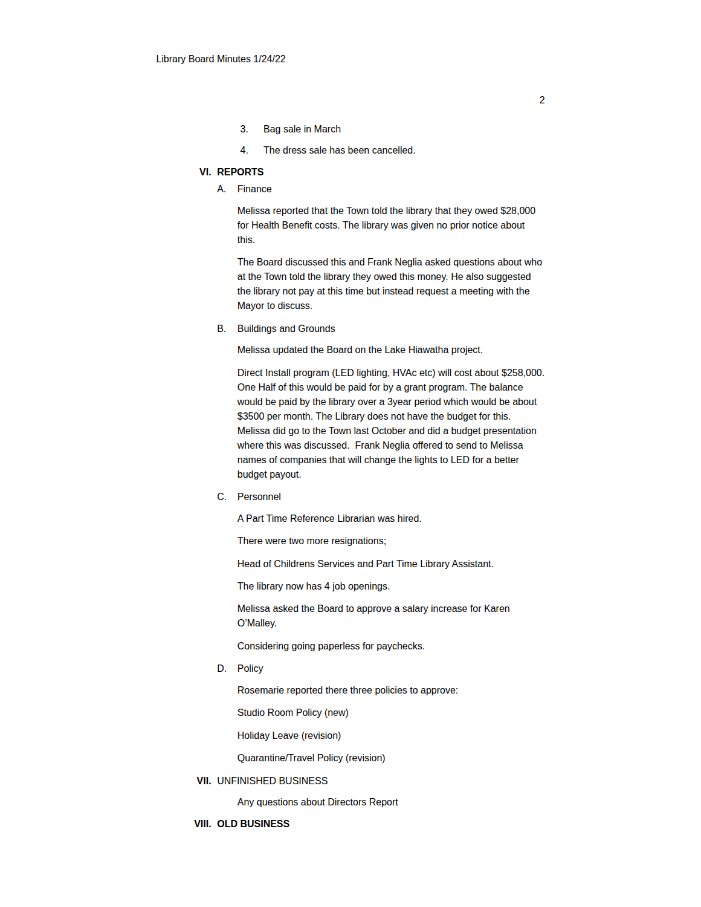Library Board Minutes 1/24/22
2
3. Bag sale in March
4. The dress sale has been cancelled.
VI. REPORTS
A. Finance
Melissa reported that the Town told the library that they owed $28,000 for Health Benefit costs. The library was given no prior notice about this.
The Board discussed this and Frank Neglia asked questions about who at the Town told the library they owed this money. He also suggested the library not pay at this time but instead request a meeting with the Mayor to discuss.
B. Buildings and Grounds
Melissa updated the Board on the Lake Hiawatha project.
Direct Install program (LED lighting, HVAc etc) will cost about $258,000. One Half of this would be paid for by a grant program. The balance would be paid by the library over a 3year period which would be about $3500 per month. The Library does not have the budget for this. Melissa did go to the Town last October and did a budget presentation where this was discussed. Frank Neglia offered to send to Melissa names of companies that will change the lights to LED for a better budget payout.
C. Personnel
A Part Time Reference Librarian was hired.
There were two more resignations;
Head of Childrens Services and Part Time Library Assistant.
The library now has 4 job openings.
Melissa asked the Board to approve a salary increase for Karen O’Malley.
Considering going paperless for paychecks.
D. Policy
Rosemarie reported there three policies to approve:
Studio Room Policy (new)
Holiday Leave (revision)
Quarantine/Travel Policy (revision)
VII. UNFINISHED BUSINESS
Any questions about Directors Report
VIII. OLD BUSINESS